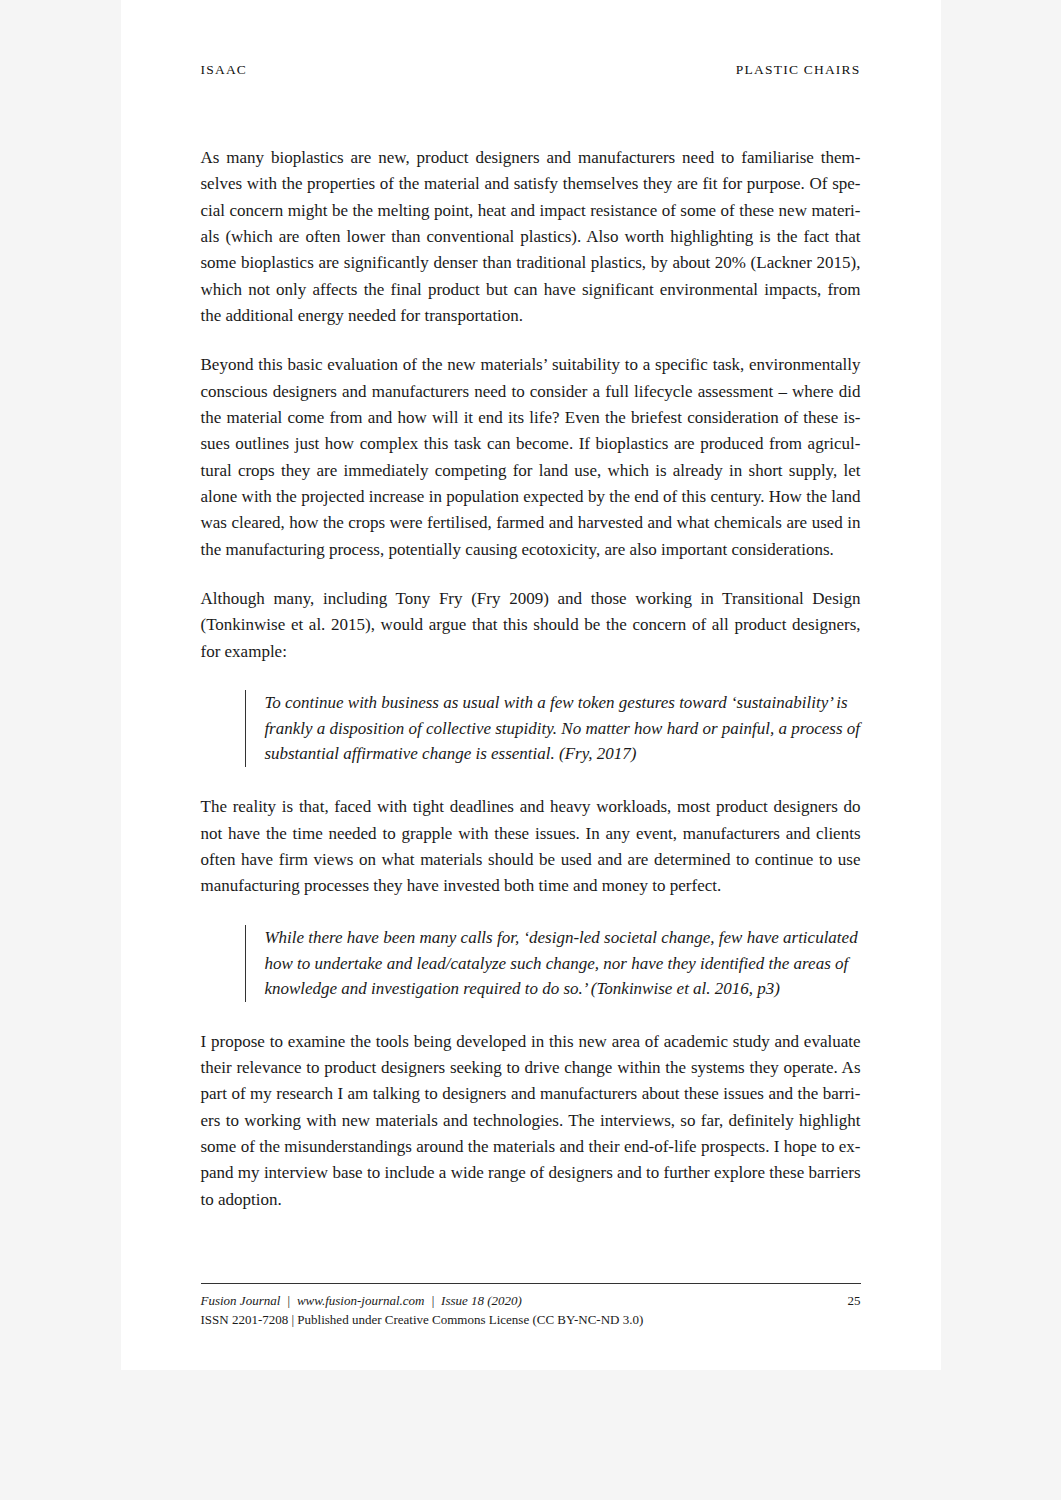Isaac Plastic Chairs
As many bioplastics are new, product designers and manufacturers need to familiarise themselves with the properties of the material and satisfy themselves they are fit for purpose. Of special concern might be the melting point, heat and impact resistance of some of these new materials (which are often lower than conventional plastics). Also worth highlighting is the fact that some bioplastics are significantly denser than traditional plastics, by about 20% (Lackner 2015), which not only affects the final product but can have significant environmental impacts, from the additional energy needed for transportation.
Beyond this basic evaluation of the new materials’ suitability to a specific task, environmentally conscious designers and manufacturers need to consider a full lifecycle assessment – where did the material come from and how will it end its life? Even the briefest consideration of these issues outlines just how complex this task can become. If bioplastics are produced from agricultural crops they are immediately competing for land use, which is already in short supply, let alone with the projected increase in population expected by the end of this century. How the land was cleared, how the crops were fertilised, farmed and harvested and what chemicals are used in the manufacturing process, potentially causing ecotoxicity, are also important considerations.
Although many, including Tony Fry (Fry 2009) and those working in Transitional Design (Tonkinwise et al. 2015), would argue that this should be the concern of all product designers, for example:
To continue with business as usual with a few token gestures toward ‘sustainability’ is frankly a disposition of collective stupidity. No matter how hard or painful, a process of substantial affirmative change is essential. (Fry, 2017)
The reality is that, faced with tight deadlines and heavy workloads, most product designers do not have the time needed to grapple with these issues. In any event, manufacturers and clients often have firm views on what materials should be used and are determined to continue to use manufacturing processes they have invested both time and money to perfect.
While there have been many calls for, ‘design-led societal change, few have articulated how to undertake and lead/catalyze such change, nor have they identified the areas of knowledge and investigation required to do so.’ (Tonkinwise et al. 2016, p3)
I propose to examine the tools being developed in this new area of academic study and evaluate their relevance to product designers seeking to drive change within the systems they operate. As part of my research I am talking to designers and manufacturers about these issues and the barriers to working with new materials and technologies. The interviews, so far, definitely highlight some of the misunderstandings around the materials and their end-of-life prospects. I hope to expand my interview base to include a wide range of designers and to further explore these barriers to adoption.
Fusion Journal | www.fusion-journal.com | Issue 18 (2020)
ISSN 2201-7208 | Published under Creative Commons License (CC BY-NC-ND 3.0)
25